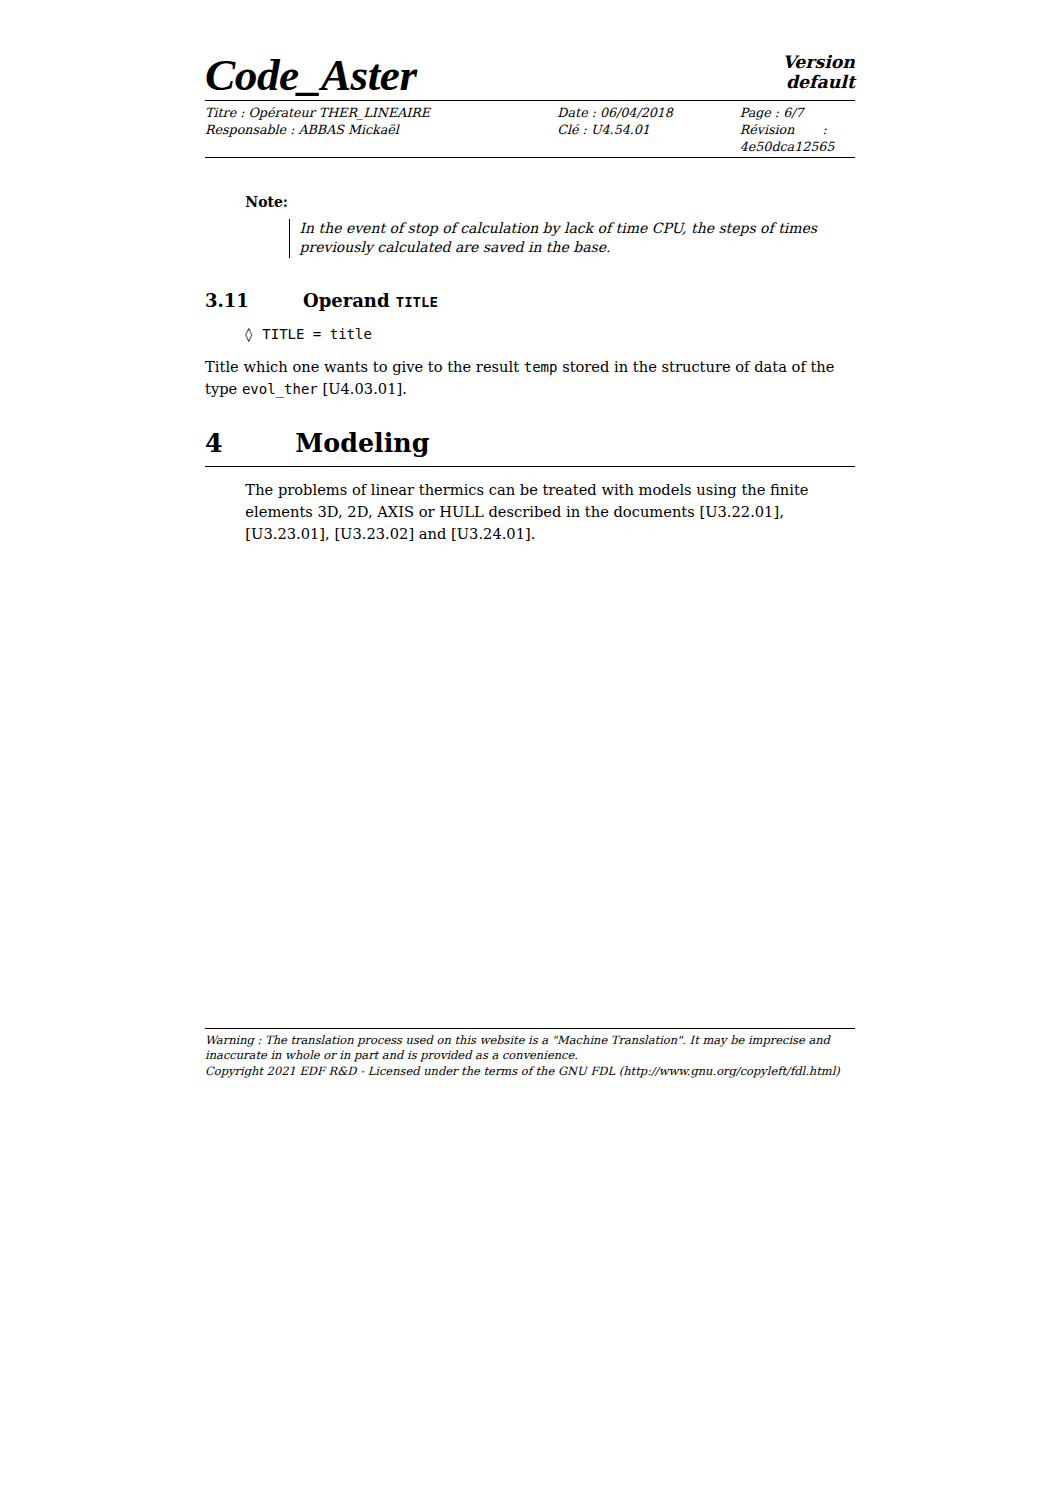Code_Aster
Version
default
Titre : Opérateur THER_LINEAIRE
Responsable : ABBAS Mickaël
Date : 06/04/2018 Page : 6/7
Clé : U4.54.01 Révision :
4e50dca12565
Note:
In the event of stop of calculation by lack of time CPU, the steps of times previously calculated are saved in the base.
3.11 Operand TITLE
◊TITLE = title
Title which one wants to give to the result temp stored in the structure of data of the type evol_ther [U4.03.01].
4 Modeling
The problems of linear thermics can be treated with models using the finite elements 3D, 2D, AXIS or HULL described in the documents [U3.22.01], [U3.23.01], [U3.23.02] and [U3.24.01].
Warning : The translation process used on this website is a "Machine Translation". It may be imprecise and inaccurate in whole or in part and is provided as a convenience.
Copyright 2021 EDF R&D - Licensed under the terms of the GNU FDL (http://www.gnu.org/copyleft/fdl.html)